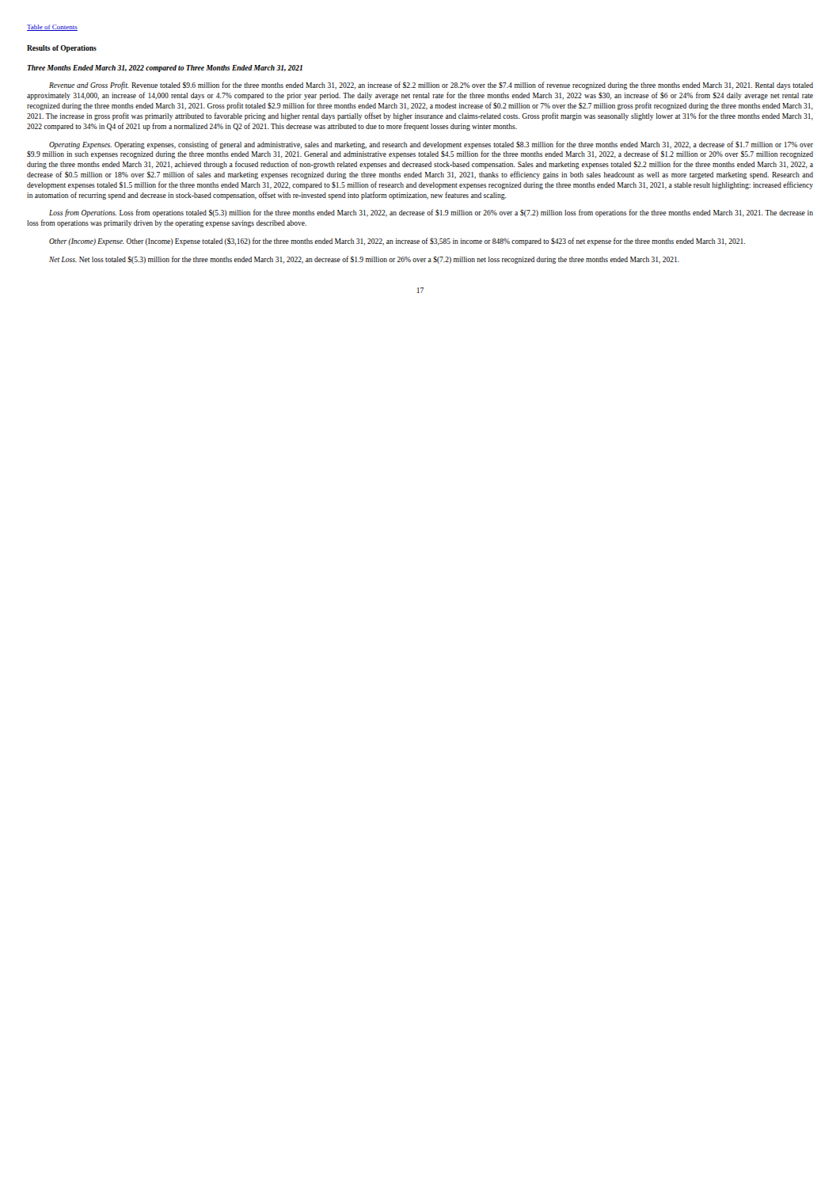Table of Contents
Results of Operations
Three Months Ended March 31, 2022 compared to Three Months Ended March 31, 2021
Revenue and Gross Profit. Revenue totaled $9.6 million for the three months ended March 31, 2022, an increase of $2.2 million or 28.2% over the $7.4 million of revenue recognized during the three months ended March 31, 2021. Rental days totaled approximately 314,000, an increase of 14,000 rental days or 4.7% compared to the prior year period. The daily average net rental rate for the three months ended March 31, 2022 was $30, an increase of $6 or 24% from $24 daily average net rental rate recognized during the three months ended March 31, 2021. Gross profit totaled $2.9 million for three months ended March 31, 2022, a modest increase of $0.2 million or 7% over the $2.7 million gross profit recognized during the three months ended March 31, 2021. The increase in gross profit was primarily attributed to favorable pricing and higher rental days partially offset by higher insurance and claims-related costs. Gross profit margin was seasonally slightly lower at 31% for the three months ended March 31, 2022 compared to 34% in Q4 of 2021 up from a normalized 24% in Q2 of 2021. This decrease was attributed to due to more frequent losses during winter months.
Operating Expenses. Operating expenses, consisting of general and administrative, sales and marketing, and research and development expenses totaled $8.3 million for the three months ended March 31, 2022, a decrease of $1.7 million or 17% over $9.9 million in such expenses recognized during the three months ended March 31, 2021. General and administrative expenses totaled $4.5 million for the three months ended March 31, 2022, a decrease of $1.2 million or 20% over $5.7 million recognized during the three months ended March 31, 2021, achieved through a focused reduction of non-growth related expenses and decreased stock-based compensation. Sales and marketing expenses totaled $2.2 million for the three months ended March 31, 2022, a decrease of $0.5 million or 18% over $2.7 million of sales and marketing expenses recognized during the three months ended March 31, 2021, thanks to efficiency gains in both sales headcount as well as more targeted marketing spend. Research and development expenses totaled $1.5 million for the three months ended March 31, 2022, compared to $1.5 million of research and development expenses recognized during the three months ended March 31, 2021, a stable result highlighting: increased efficiency in automation of recurring spend and decrease in stock-based compensation, offset with re-invested spend into platform optimization, new features and scaling.
Loss from Operations. Loss from operations totaled $(5.3) million for the three months ended March 31, 2022, an decrease of $1.9 million or 26% over a $(7.2) million loss from operations for the three months ended March 31, 2021. The decrease in loss from operations was primarily driven by the operating expense savings described above.
Other (Income) Expense. Other (Income) Expense totaled ($3,162) for the three months ended March 31, 2022, an increase of $3,585 in income or 848% compared to $423 of net expense for the three months ended March 31, 2021.
Net Loss. Net loss totaled $(5.3) million for the three months ended March 31, 2022, an decrease of $1.9 million or 26% over a $(7.2) million net loss recognized during the three months ended March 31, 2021.
17